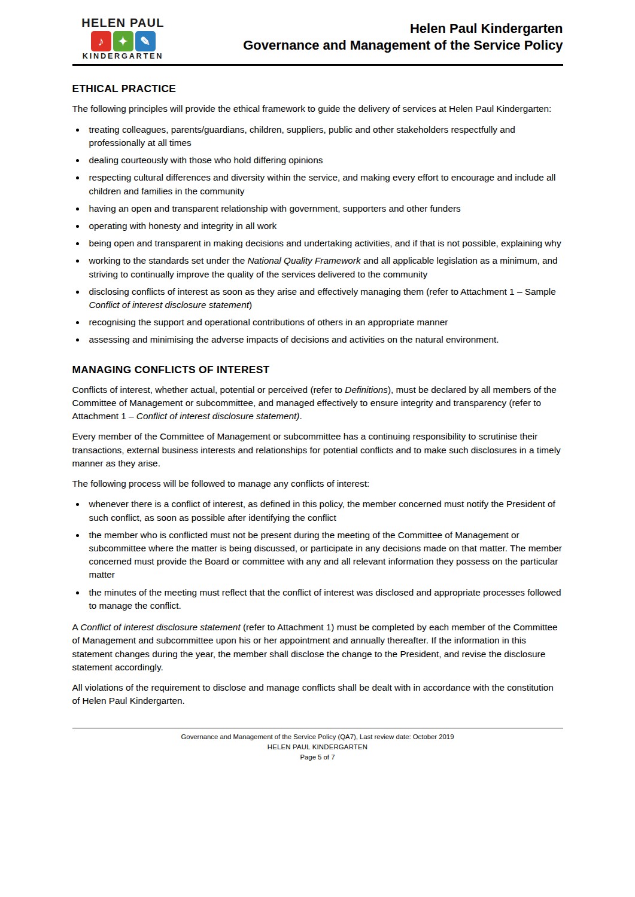HELEN PAUL
♪ ✦ ✎
KINDERGARTEN
Helen Paul Kindergarten
Governance and Management of the Service Policy
ETHICAL PRACTICE
The following principles will provide the ethical framework to guide the delivery of services at Helen Paul Kindergarten:
treating colleagues, parents/guardians, children, suppliers, public and other stakeholders respectfully and professionally at all times
dealing courteously with those who hold differing opinions
respecting cultural differences and diversity within the service, and making every effort to encourage and include all children and families in the community
having an open and transparent relationship with government, supporters and other funders
operating with honesty and integrity in all work
being open and transparent in making decisions and undertaking activities, and if that is not possible, explaining why
working to the standards set under the National Quality Framework and all applicable legislation as a minimum, and striving to continually improve the quality of the services delivered to the community
disclosing conflicts of interest as soon as they arise and effectively managing them (refer to Attachment 1 – Sample Conflict of interest disclosure statement)
recognising the support and operational contributions of others in an appropriate manner
assessing and minimising the adverse impacts of decisions and activities on the natural environment.
MANAGING CONFLICTS OF INTEREST
Conflicts of interest, whether actual, potential or perceived (refer to Definitions), must be declared by all members of the Committee of Management or subcommittee, and managed effectively to ensure integrity and transparency (refer to Attachment 1 – Conflict of interest disclosure statement).
Every member of the Committee of Management or subcommittee has a continuing responsibility to scrutinise their transactions, external business interests and relationships for potential conflicts and to make such disclosures in a timely manner as they arise.
The following process will be followed to manage any conflicts of interest:
whenever there is a conflict of interest, as defined in this policy, the member concerned must notify the President of such conflict, as soon as possible after identifying the conflict
the member who is conflicted must not be present during the meeting of the Committee of Management or subcommittee where the matter is being discussed, or participate in any decisions made on that matter. The member concerned must provide the Board or committee with any and all relevant information they possess on the particular matter
the minutes of the meeting must reflect that the conflict of interest was disclosed and appropriate processes followed to manage the conflict.
A Conflict of interest disclosure statement (refer to Attachment 1) must be completed by each member of the Committee of Management and subcommittee upon his or her appointment and annually thereafter. If the information in this statement changes during the year, the member shall disclose the change to the President, and revise the disclosure statement accordingly.
All violations of the requirement to disclose and manage conflicts shall be dealt with in accordance with the constitution of Helen Paul Kindergarten.
Governance and Management of the Service Policy (QA7), Last review date: October 2019
HELEN PAUL KINDERGARTEN
Page 5 of 7